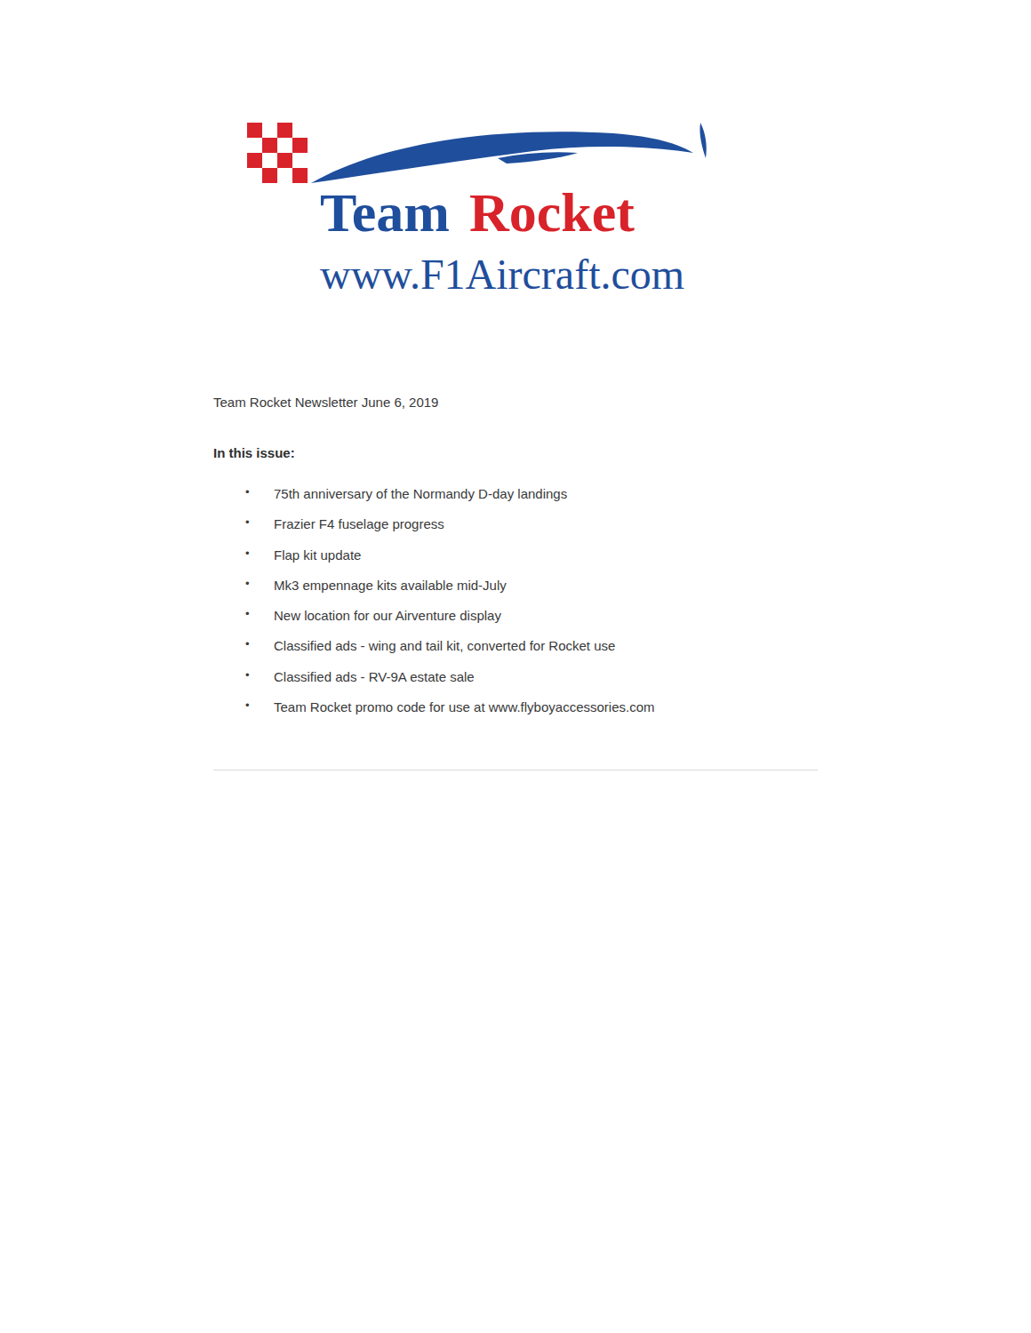Team Rocket www.F1Aircraft.com
Team Rocket Newsletter June 6, 2019
In this issue:
75th anniversary of the Normandy D-day landings
Frazier F4 fuselage progress
Flap kit update
Mk3 empennage kits available mid-July
New location for our Airventure display
Classified ads - wing and tail kit, converted for Rocket use
Classified ads - RV-9A estate sale
Team Rocket promo code for use at www.flyboyaccessories.com